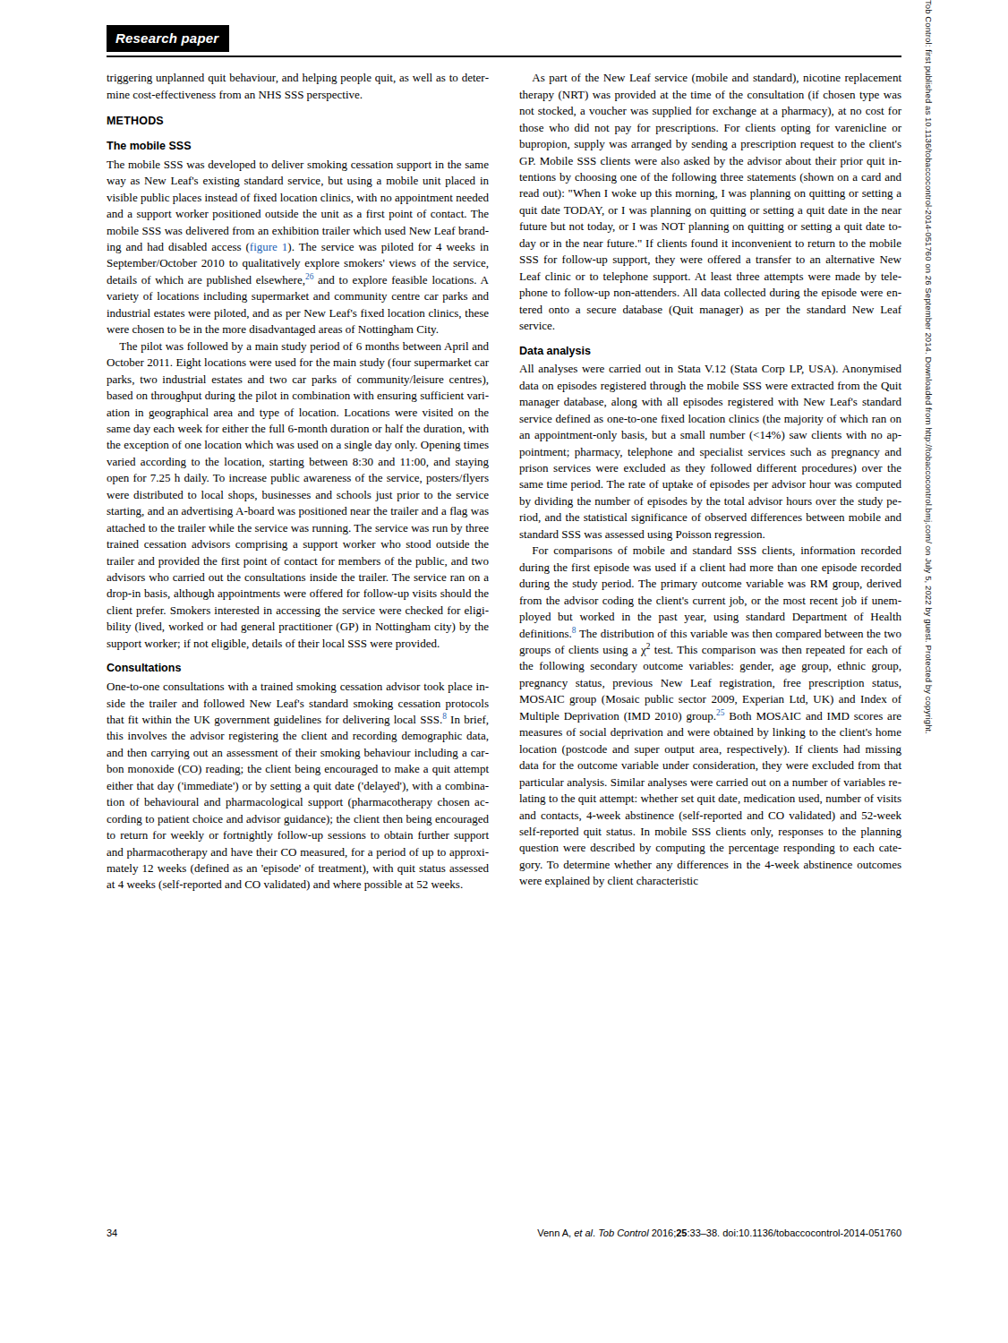Tob Control: first published as 10.1136/tobaccocontrol-2014-051760 on 26 September 2014. Downloaded from http://tobaccocontrol.bmj.com/ on July 5, 2022 by guest. Protected by copyright.
Research paper
triggering unplanned quit behaviour, and helping people quit, as well as to determine cost-effectiveness from an NHS SSS perspective.
METHODS
The mobile SSS
The mobile SSS was developed to deliver smoking cessation support in the same way as New Leaf's existing standard service, but using a mobile unit placed in visible public places instead of fixed location clinics, with no appointment needed and a support worker positioned outside the unit as a first point of contact. The mobile SSS was delivered from an exhibition trailer which used New Leaf branding and had disabled access (figure 1). The service was piloted for 4 weeks in September/October 2010 to qualitatively explore smokers' views of the service, details of which are published elsewhere,26 and to explore feasible locations. A variety of locations including supermarket and community centre car parks and industrial estates were piloted, and as per New Leaf's fixed location clinics, these were chosen to be in the more disadvantaged areas of Nottingham City.
The pilot was followed by a main study period of 6 months between April and October 2011. Eight locations were used for the main study (four supermarket car parks, two industrial estates and two car parks of community/leisure centres), based on throughput during the pilot in combination with ensuring sufficient variation in geographical area and type of location. Locations were visited on the same day each week for either the full 6-month duration or half the duration, with the exception of one location which was used on a single day only. Opening times varied according to the location, starting between 8:30 and 11:00, and staying open for 7.25 h daily. To increase public awareness of the service, posters/flyers were distributed to local shops, businesses and schools just prior to the service starting, and an advertising A-board was positioned near the trailer and a flag was attached to the trailer while the service was running. The service was run by three trained cessation advisors comprising a support worker who stood outside the trailer and provided the first point of contact for members of the public, and two advisors who carried out the consultations inside the trailer. The service ran on a drop-in basis, although appointments were offered for follow-up visits should the client prefer. Smokers interested in accessing the service were checked for eligibility (lived, worked or had general practitioner (GP) in Nottingham city) by the support worker; if not eligible, details of their local SSS were provided.
Consultations
One-to-one consultations with a trained smoking cessation advisor took place inside the trailer and followed New Leaf's standard smoking cessation protocols that fit within the UK government guidelines for delivering local SSS.8 In brief, this involves the advisor registering the client and recording demographic data, and then carrying out an assessment of their smoking behaviour including a carbon monoxide (CO) reading; the client being encouraged to make a quit attempt either that day ('immediate') or by setting a quit date ('delayed'), with a combination of behavioural and pharmacological support (pharmacotherapy chosen according to patient choice and advisor guidance); the client then being encouraged to return for weekly or fortnightly follow-up sessions to obtain further support and pharmacotherapy and have their CO measured, for a period of up to approximately 12 weeks (defined as an 'episode' of treatment), with quit status assessed at 4 weeks (self-reported and CO validated) and where possible at 52 weeks.
As part of the New Leaf service (mobile and standard), nicotine replacement therapy (NRT) was provided at the time of the consultation (if chosen type was not stocked, a voucher was supplied for exchange at a pharmacy), at no cost for those who did not pay for prescriptions. For clients opting for varenicline or bupropion, supply was arranged by sending a prescription request to the client's GP. Mobile SSS clients were also asked by the advisor about their prior quit intentions by choosing one of the following three statements (shown on a card and read out): "When I woke up this morning, I was planning on quitting or setting a quit date TODAY, or I was planning on quitting or setting a quit date in the near future but not today, or I was NOT planning on quitting or setting a quit date today or in the near future." If clients found it inconvenient to return to the mobile SSS for follow-up support, they were offered a transfer to an alternative New Leaf clinic or to telephone support. At least three attempts were made by telephone to follow-up non-attenders. All data collected during the episode were entered onto a secure database (Quit manager) as per the standard New Leaf service.
Data analysis
All analyses were carried out in Stata V.12 (Stata Corp LP, USA). Anonymised data on episodes registered through the mobile SSS were extracted from the Quit manager database, along with all episodes registered with New Leaf's standard service defined as one-to-one fixed location clinics (the majority of which ran on an appointment-only basis, but a small number (<14%) saw clients with no appointment; pharmacy, telephone and specialist services such as pregnancy and prison services were excluded as they followed different procedures) over the same time period. The rate of uptake of episodes per advisor hour was computed by dividing the number of episodes by the total advisor hours over the study period, and the statistical significance of observed differences between mobile and standard SSS was assessed using Poisson regression.
For comparisons of mobile and standard SSS clients, information recorded during the first episode was used if a client had more than one episode recorded during the study period. The primary outcome variable was RM group, derived from the advisor coding the client's current job, or the most recent job if unemployed but worked in the past year, using standard Department of Health definitions.8 The distribution of this variable was then compared between the two groups of clients using a χ2 test. This comparison was then repeated for each of the following secondary outcome variables: gender, age group, ethnic group, pregnancy status, previous New Leaf registration, free prescription status, MOSAIC group (Mosaic public sector 2009, Experian Ltd, UK) and Index of Multiple Deprivation (IMD 2010) group.25 Both MOSAIC and IMD scores are measures of social deprivation and were obtained by linking to the client's home location (postcode and super output area, respectively). If clients had missing data for the outcome variable under consideration, they were excluded from that particular analysis. Similar analyses were carried out on a number of variables relating to the quit attempt: whether set quit date, medication used, number of visits and contacts, 4-week abstinence (self-reported and CO validated) and 52-week self-reported quit status. In mobile SSS clients only, responses to the planning question were described by computing the percentage responding to each category. To determine whether any differences in the 4-week abstinence outcomes were explained by client characteristic
34 Venn A, et al. Tob Control 2016;25:33–38. doi:10.1136/tobaccocontrol-2014-051760